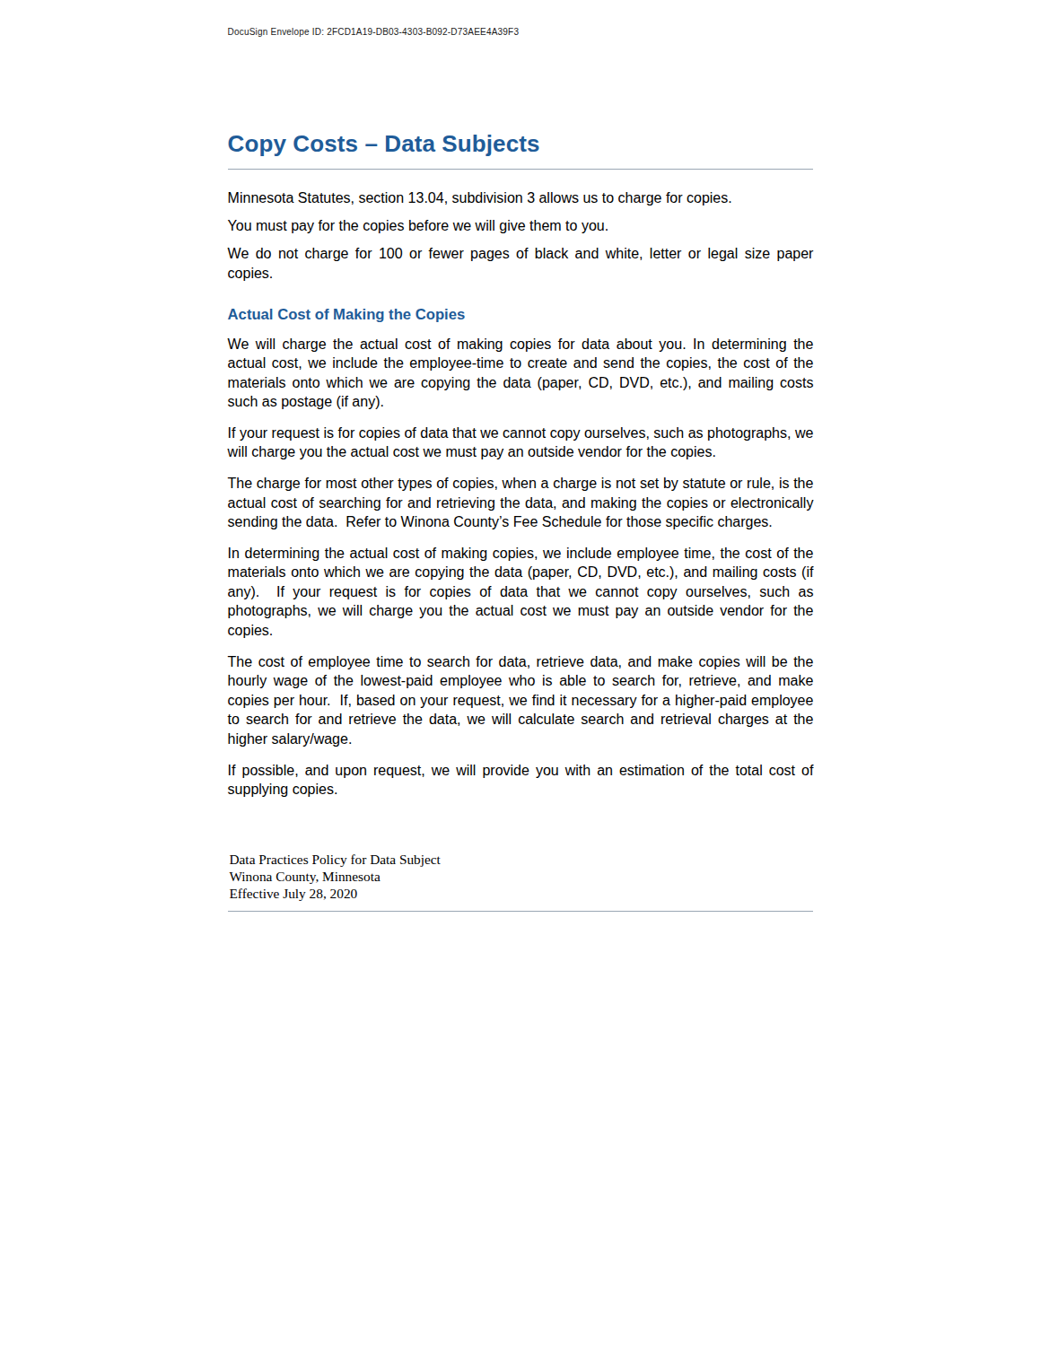DocuSign Envelope ID: 2FCD1A19-DB03-4303-B092-D73AEE4A39F3
Copy Costs – Data Subjects
Minnesota Statutes, section 13.04, subdivision 3 allows us to charge for copies.
You must pay for the copies before we will give them to you.
We do not charge for 100 or fewer pages of black and white, letter or legal size paper copies.
Actual Cost of Making the Copies
We will charge the actual cost of making copies for data about you. In determining the actual cost, we include the employee-time to create and send the copies, the cost of the materials onto which we are copying the data (paper, CD, DVD, etc.), and mailing costs such as postage (if any).
If your request is for copies of data that we cannot copy ourselves, such as photographs, we will charge you the actual cost we must pay an outside vendor for the copies.
The charge for most other types of copies, when a charge is not set by statute or rule, is the actual cost of searching for and retrieving the data, and making the copies or electronically sending the data. Refer to Winona County’s Fee Schedule for those specific charges.
In determining the actual cost of making copies, we include employee time, the cost of the materials onto which we are copying the data (paper, CD, DVD, etc.), and mailing costs (if any). If your request is for copies of data that we cannot copy ourselves, such as photographs, we will charge you the actual cost we must pay an outside vendor for the copies.
The cost of employee time to search for data, retrieve data, and make copies will be the hourly wage of the lowest-paid employee who is able to search for, retrieve, and make copies per hour. If, based on your request, we find it necessary for a higher-paid employee to search for and retrieve the data, we will calculate search and retrieval charges at the higher salary/wage.
If possible, and upon request, we will provide you with an estimation of the total cost of supplying copies.
Data Practices Policy for Data Subject
Winona County, Minnesota
Effective July 28, 2020